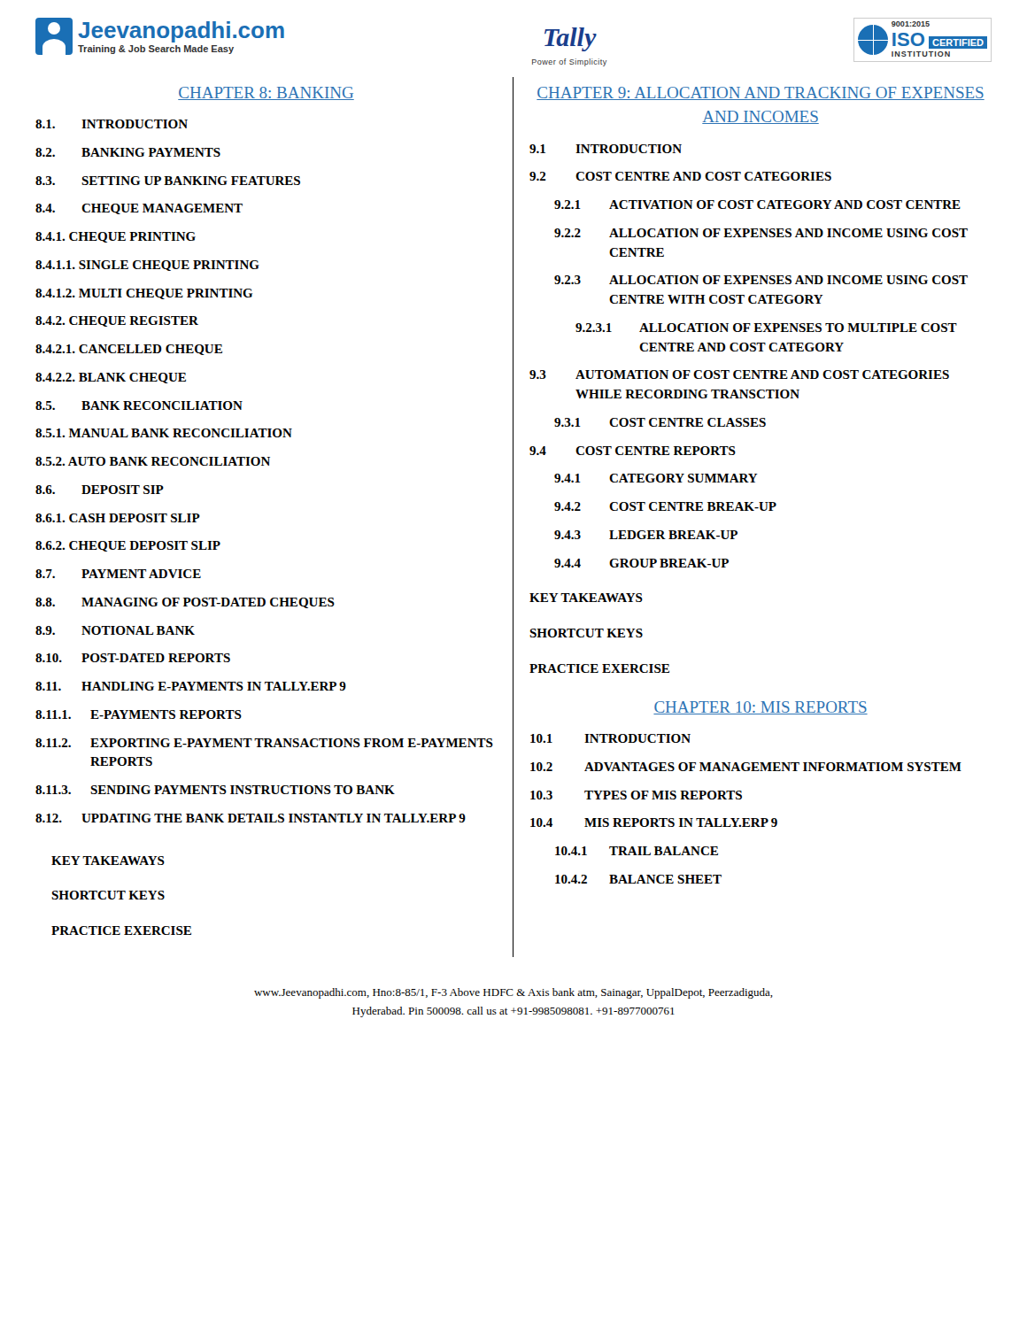Jeevanopadhi.com
Training & Job Search Made Easy
Tally
Power of Simplicity
9001:2015
ISO CERTIFIED
INSTITUTION
CHAPTER 8: BANKING
8.1. INTRODUCTION
8.2. BANKING PAYMENTS
8.3. SETTING UP BANKING FEATURES
8.4. CHEQUE MANAGEMENT
8.4.1. CHEQUE PRINTING
8.4.1.1. SINGLE CHEQUE PRINTING
8.4.1.2. MULTI CHEQUE PRINTING
8.4.2. CHEQUE REGISTER
8.4.2.1. CANCELLED CHEQUE
8.4.2.2. BLANK CHEQUE
8.5. BANK RECONCILIATION
8.5.1. MANUAL BANK RECONCILIATION
8.5.2. AUTO BANK RECONCILIATION
8.6. DEPOSIT SIP
8.6.1. CASH DEPOSIT SLIP
8.6.2. CHEQUE DEPOSIT SLIP
8.7. PAYMENT ADVICE
8.8. MANAGING OF POST-DATED CHEQUES
8.9. NOTIONAL BANK
8.10. POST-DATED REPORTS
8.11. HANDLING E-PAYMENTS IN TALLY.ERP 9
8.11.1. E-PAYMENTS REPORTS
8.11.2. EXPORTING E-PAYMENT TRANSACTIONS FROM E-PAYMENTS REPORTS
8.11.3. SENDING PAYMENTS INSTRUCTIONS TO BANK
8.12. UPDATING THE BANK DETAILS INSTANTLY IN TALLY.ERP 9
KEY TAKEAWAYS
SHORTCUT KEYS
PRACTICE EXERCISE
CHAPTER 9: ALLOCATION AND TRACKING OF EXPENSES AND INCOMES
9.1 INTRODUCTION
9.2 COST CENTRE AND COST CATEGORIES
9.2.1 ACTIVATION OF COST CATEGORY AND COST CENTRE
9.2.2 ALLOCATION OF EXPENSES AND INCOME USING COST CENTRE
9.2.3 ALLOCATION OF EXPENSES AND INCOME USING COST CENTRE WITH COST CATEGORY
9.2.3.1 ALLOCATION OF EXPENSES TO MULTIPLE COST CENTRE AND COST CATEGORY
9.3 AUTOMATION OF COST CENTRE AND COST CATEGORIES WHILE RECORDING TRANSCTION
9.3.1 COST CENTRE CLASSES
9.4 COST CENTRE REPORTS
9.4.1 CATEGORY SUMMARY
9.4.2 COST CENTRE BREAK-UP
9.4.3 LEDGER BREAK-UP
9.4.4 GROUP BREAK-UP
KEY TAKEAWAYS
SHORTCUT KEYS
PRACTICE EXERCISE
CHAPTER 10: MIS REPORTS
10.1 INTRODUCTION
10.2 ADVANTAGES OF MANAGEMENT INFORMATIOM SYSTEM
10.3 TYPES OF MIS REPORTS
10.4 MIS REPORTS IN TALLY.ERP 9
10.4.1 TRAIL BALANCE
10.4.2 BALANCE SHEET
www.Jeevanopadhi.com, Hno:8-85/1, F-3 Above HDFC & Axis bank atm, Sainagar, UppalDepot, Peerzadiguda,
Hyderabad. Pin 500098. call us at +91-9985098081. +91-8977000761